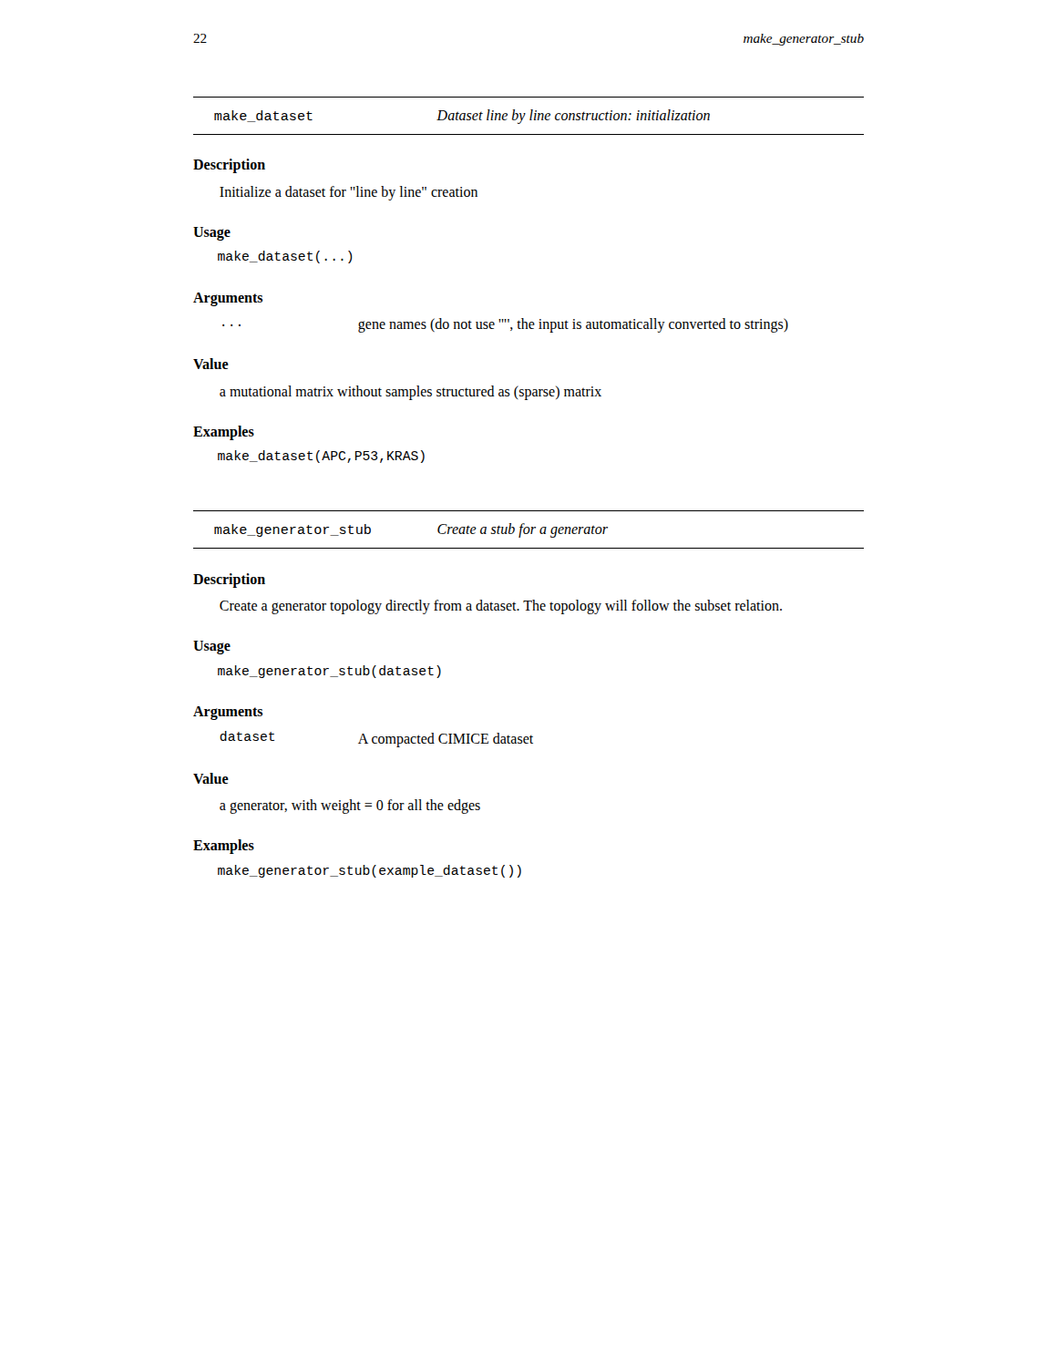22 make_generator_stub
make_dataset Dataset line by line construction: initialization
Description
Initialize a dataset for "line by line" creation
Usage
make_dataset(...)
Arguments
...
gene names (do not use '"', the input is automatically converted to strings)
Value
a mutational matrix without samples structured as (sparse) matrix
Examples
make_dataset(APC,P53,KRAS)
make_generator_stub Create a stub for a generator
Description
Create a generator topology directly from a dataset. The topology will follow the subset relation.
Usage
make_generator_stub(dataset)
Arguments
dataset
A compacted CIMICE dataset
Value
a generator, with weight = 0 for all the edges
Examples
make_generator_stub(example_dataset())